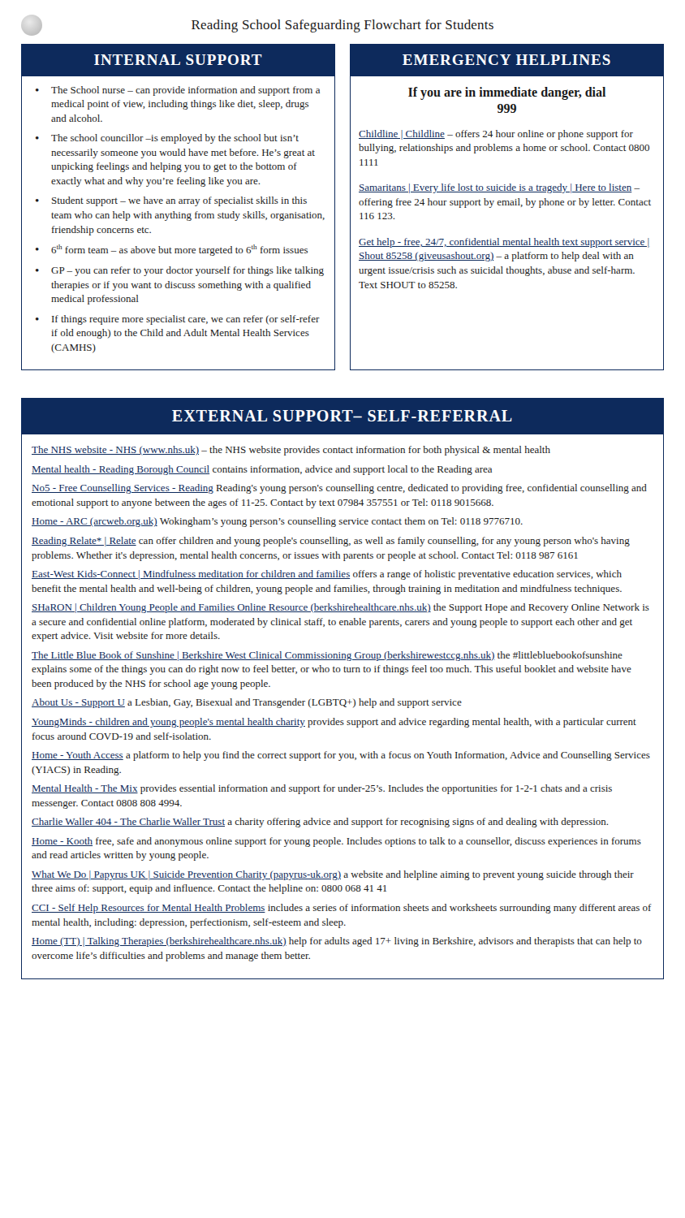Reading School Safeguarding Flowchart for Students
INTERNAL SUPPORT
The School nurse – can provide information and support from a medical point of view, including things like diet, sleep, drugs and alcohol.
The school councillor –is employed by the school but isn’t necessarily someone you would have met before. He’s great at unpicking feelings and helping you to get to the bottom of exactly what and why you’re feeling like you are.
Student support – we have an array of specialist skills in this team who can help with anything from study skills, organisation, friendship concerns etc.
6th form team – as above but more targeted to 6th form issues
GP – you can refer to your doctor yourself for things like talking therapies or if you want to discuss something with a qualified medical professional
If things require more specialist care, we can refer (or self-refer if old enough) to the Child and Adult Mental Health Services (CAMHS)
EMERGENCY HELPLINES
If you are in immediate danger, dial 999
Childline | Childline – offers 24 hour online or phone support for bullying, relationships and problems a home or school. Contact 0800 1111
Samaritans | Every life lost to suicide is a tragedy | Here to listen – offering free 24 hour support by email, by phone or by letter. Contact 116 123.
Get help - free, 24/7, confidential mental health text support service | Shout 85258 (giveusashout.org) – a platform to help deal with an urgent issue/crisis such as suicidal thoughts, abuse and self-harm. Text SHOUT to 85258.
EXTERNAL SUPPORT– SELF-REFERRAL
The NHS website - NHS (www.nhs.uk) – the NHS website provides contact information for both physical & mental health
Mental health - Reading Borough Council contains information, advice and support local to the Reading area
No5 - Free Counselling Services - Reading Reading's young person's counselling centre, dedicated to providing free, confidential counselling and emotional support to anyone between the ages of 11-25. Contact by text 07984 357551 or Tel: 0118 9015668.
Home - ARC (arcweb.org.uk) Wokingham’s young person’s counselling service contact them on Tel: 0118 9776710.
Reading Relate* | Relate can offer children and young people's counselling, as well as family counselling, for any young person who's having problems. Whether it's depression, mental health concerns, or issues with parents or people at school. Contact Tel: 0118 987 6161
East-West Kids-Connect | Mindfulness meditation for children and families offers a range of holistic preventative education services, which benefit the mental health and well-being of children, young people and families, through training in meditation and mindfulness techniques.
SHaRON | Children Young People and Families Online Resource (berkshirehealthcare.nhs.uk) the Support Hope and Recovery Online Network is a secure and confidential online platform, moderated by clinical staff, to enable parents, carers and young people to support each other and get expert advice. Visit website for more details.
The Little Blue Book of Sunshine | Berkshire West Clinical Commissioning Group (berkshirewestccg.nhs.uk) the #littlebluebookofsunshine explains some of the things you can do right now to feel better, or who to turn to if things feel too much. This useful booklet and website have been produced by the NHS for school age young people.
About Us - Support U a Lesbian, Gay, Bisexual and Transgender (LGBTQ+) help and support service
YoungMinds - children and young people's mental health charity provides support and advice regarding mental health, with a particular current focus around COVD-19 and self-isolation.
Home - Youth Access a platform to help you find the correct support for you, with a focus on Youth Information, Advice and Counselling Services (YIACS) in Reading.
Mental Health - The Mix provides essential information and support for under-25’s. Includes the opportunities for 1-2-1 chats and a crisis messenger. Contact 0808 808 4994.
Charlie Waller 404 - The Charlie Waller Trust a charity offering advice and support for recognising signs of and dealing with depression.
Home - Kooth free, safe and anonymous online support for young people. Includes options to talk to a counsellor, discuss experiences in forums and read articles written by young people.
What We Do | Papyrus UK | Suicide Prevention Charity (papyrus-uk.org) a website and helpline aiming to prevent young suicide through their three aims of: support, equip and influence. Contact the helpline on: 0800 068 41 41
CCI - Self Help Resources for Mental Health Problems includes a series of information sheets and worksheets surrounding many different areas of mental health, including: depression, perfectionism, self-esteem and sleep.
Home (TT) | Talking Therapies (berkshirehealthcare.nhs.uk) help for adults aged 17+ living in Berkshire, advisors and therapists that can help to overcome life’s difficulties and problems and manage them better.